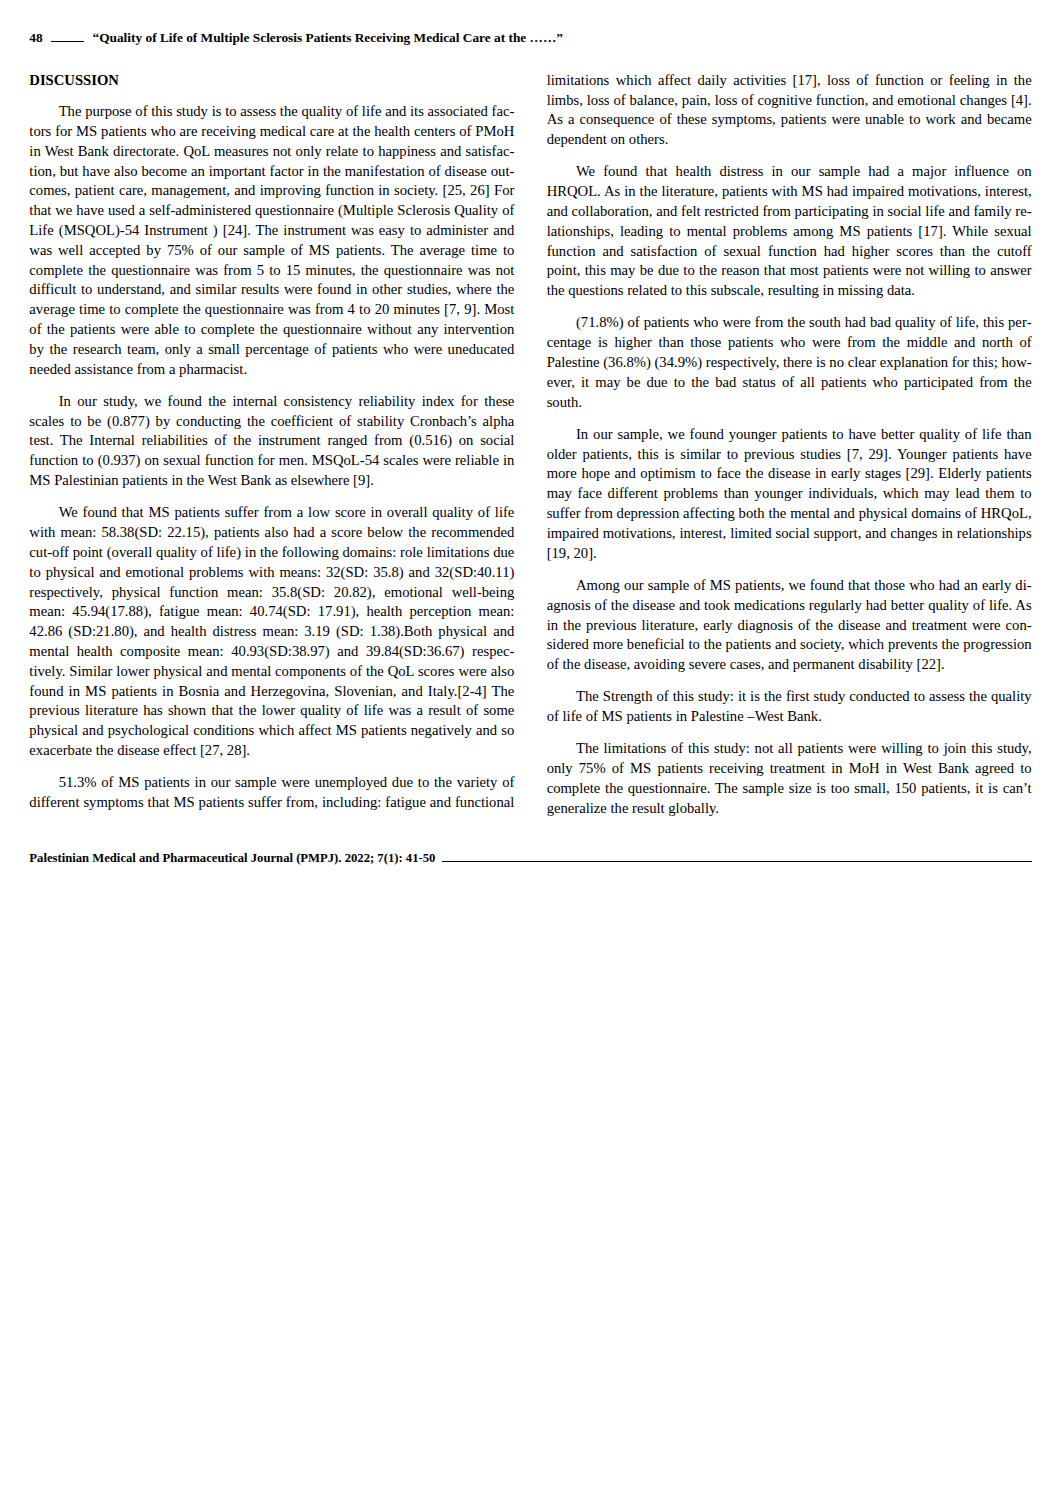48 “Quality of Life of Multiple Sclerosis Patients Receiving Medical Care at the ……”
DISCUSSION
The purpose of this study is to assess the quality of life and its associated factors for MS patients who are receiving medical care at the health centers of PMoH in West Bank directorate. QoL measures not only relate to happiness and satisfaction, but have also become an important factor in the manifestation of disease outcomes, patient care, management, and improving function in society. [25, 26] For that we have used a self-administered questionnaire (Multiple Sclerosis Quality of Life (MSQOL)-54 Instrument ) [24]. The instrument was easy to administer and was well accepted by 75% of our sample of MS patients. The average time to complete the questionnaire was from 5 to 15 minutes, the questionnaire was not difficult to understand, and similar results were found in other studies, where the average time to complete the questionnaire was from 4 to 20 minutes [7, 9]. Most of the patients were able to complete the questionnaire without any intervention by the research team, only a small percentage of patients who were uneducated needed assistance from a pharmacist.
In our study, we found the internal consistency reliability index for these scales to be (0.877) by conducting the coefficient of stability Cronbach’s alpha test. The Internal reliabilities of the instrument ranged from (0.516) on social function to (0.937) on sexual function for men. MSQoL-54 scales were reliable in MS Palestinian patients in the West Bank as elsewhere [9].
We found that MS patients suffer from a low score in overall quality of life with mean: 58.38(SD: 22.15), patients also had a score below the recommended cut-off point (overall quality of life) in the following domains: role limitations due to physical and emotional problems with means: 32(SD: 35.8) and 32(SD:40.11) respectively, physical function mean: 35.8(SD: 20.82), emotional well-being mean: 45.94(17.88), fatigue mean: 40.74(SD: 17.91), health perception mean: 42.86 (SD:21.80), and health distress mean: 3.19 (SD: 1.38).Both physical and mental health composite mean: 40.93(SD:38.97) and 39.84(SD:36.67) respectively. Similar lower physical and mental components of the QoL scores were also found in MS patients in Bosnia and Herzegovina, Slovenian, and Italy.[2-4] The previous literature has shown that the lower quality of life was a result of some physical and psychological conditions which affect MS patients negatively and so exacerbate the disease effect [27, 28].
51.3% of MS patients in our sample were unemployed due to the variety of different symptoms that MS patients suffer from, including: fatigue and functional limitations which affect daily activities [17], loss of function or feeling in the limbs, loss of balance, pain, loss of cognitive function, and emotional changes [4]. As a consequence of these symptoms, patients were unable to work and became dependent on others.
We found that health distress in our sample had a major influence on HRQOL. As in the literature, patients with MS had impaired motivations, interest, and collaboration, and felt restricted from participating in social life and family relationships, leading to mental problems among MS patients [17]. While sexual function and satisfaction of sexual function had higher scores than the cutoff point, this may be due to the reason that most patients were not willing to answer the questions related to this subscale, resulting in missing data.
(71.8%) of patients who were from the south had bad quality of life, this percentage is higher than those patients who were from the middle and north of Palestine (36.8%) (34.9%) respectively, there is no clear explanation for this; however, it may be due to the bad status of all patients who participated from the south.
In our sample, we found younger patients to have better quality of life than older patients, this is similar to previous studies [7, 29]. Younger patients have more hope and optimism to face the disease in early stages [29]. Elderly patients may face different problems than younger individuals, which may lead them to suffer from depression affecting both the mental and physical domains of HRQoL, impaired motivations, interest, limited social support, and changes in relationships [19, 20].
Among our sample of MS patients, we found that those who had an early diagnosis of the disease and took medications regularly had better quality of life. As in the previous literature, early diagnosis of the disease and treatment were considered more beneficial to the patients and society, which prevents the progression of the disease, avoiding severe cases, and permanent disability [22].
The Strength of this study: it is the first study conducted to assess the quality of life of MS patients in Palestine –West Bank.
The limitations of this study: not all patients were willing to join this study, only 75% of MS patients receiving treatment in MoH in West Bank agreed to complete the questionnaire. The sample size is too small, 150 patients, it is can’t generalize the result globally.
Palestinian Medical and Pharmaceutical Journal (PMPJ). 2022; 7(1): 41-50